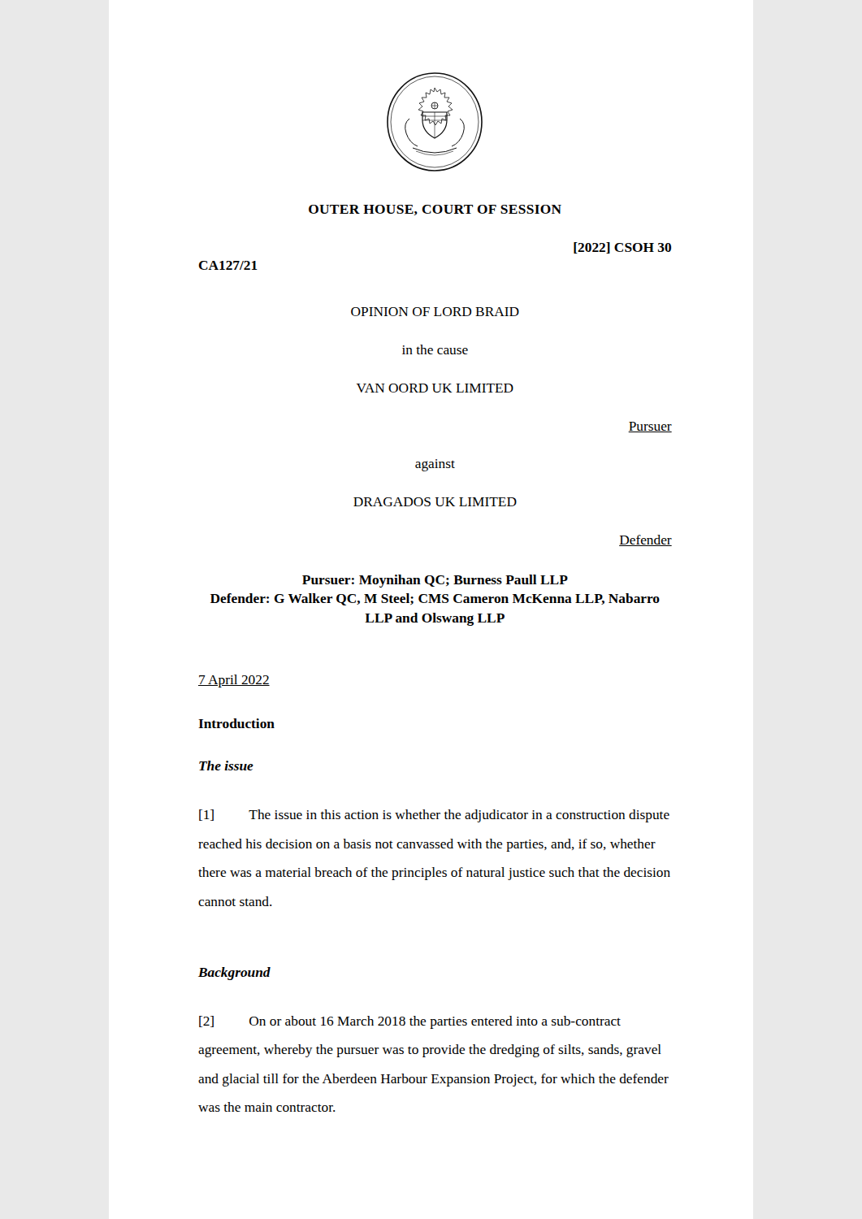OUTER HOUSE, COURT OF SESSION
[2022] CSOH 30
CA127/21
OPINION OF LORD BRAID
in the cause
VAN OORD UK LIMITED
Pursuer
against
DRAGADOS UK LIMITED
Defender
Pursuer: Moynihan QC; Burness Paull LLP
Defender: G Walker QC, M Steel; CMS Cameron McKenna LLP, Nabarro LLP and Olswang LLP
7 April 2022
Introduction
The issue
[1] The issue in this action is whether the adjudicator in a construction dispute reached his decision on a basis not canvassed with the parties, and, if so, whether there was a material breach of the principles of natural justice such that the decision cannot stand.
Background
[2] On or about 16 March 2018 the parties entered into a sub-contract agreement, whereby the pursuer was to provide the dredging of silts, sands, gravel and glacial till for the Aberdeen Harbour Expansion Project, for which the defender was the main contractor.